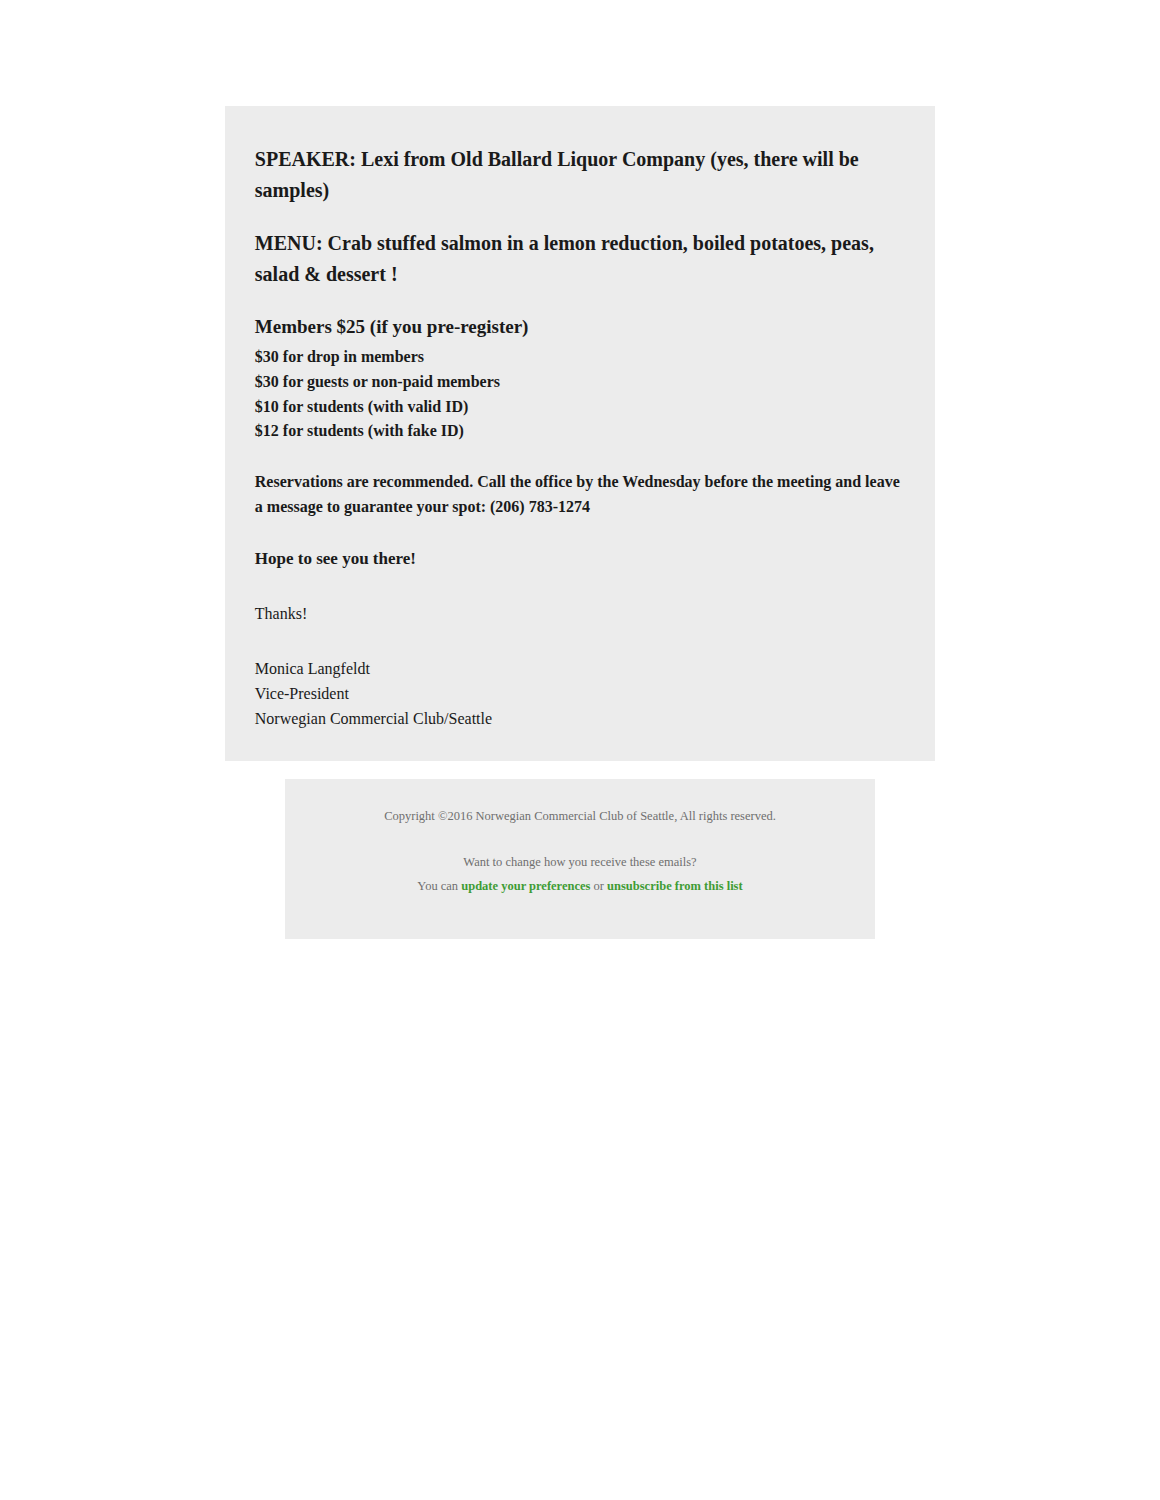SPEAKER: Lexi from Old Ballard Liquor Company (yes, there will be samples)
MENU: Crab stuffed salmon in a lemon reduction, boiled potatoes, peas, salad & dessert !
Members $25 (if you pre-register)
$30 for drop in members
$30 for guests or non-paid members
$10 for students (with valid ID)
$12 for students (with fake ID)
Reservations are recommended. Call the office by the Wednesday before the meeting and leave a message to guarantee your spot: (206) 783-1274
Hope to see you there!
Thanks!
Monica Langfeldt
Vice-President
Norwegian Commercial Club/Seattle
Copyright ©2016 Norwegian Commercial Club of Seattle, All rights reserved.
Want to change how you receive these emails?
You can update your preferences or unsubscribe from this list